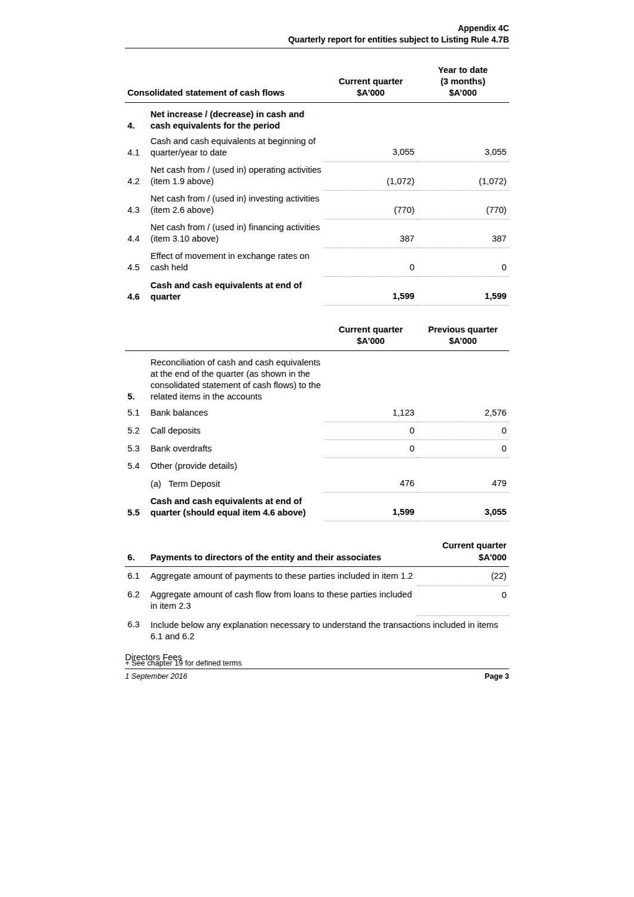Appendix 4C
Quarterly report for entities subject to Listing Rule 4.7B
| Consolidated statement of cash flows | Current quarter $A’000 | Year to date (3 months) $A’000 |
| --- | --- | --- |
| 4. | Net increase / (decrease) in cash and cash equivalents for the period | | |
| 4.1 | Cash and cash equivalents at beginning of quarter/year to date | 3,055 | 3,055 |
| 4.2 | Net cash from / (used in) operating activities (item 1.9 above) | (1,072) | (1,072) |
| 4.3 | Net cash from / (used in) investing activities (item 2.6 above) | (770) | (770) |
| 4.4 | Net cash from / (used in) financing activities (item 3.10 above) | 387 | 387 |
| 4.5 | Effect of movement in exchange rates on cash held | 0 | 0 |
| 4.6 | Cash and cash equivalents at end of quarter | 1,599 | 1,599 |
| | Current quarter $A’000 | Previous quarter $A’000 |
| --- | --- | --- |
| 5. | Reconciliation of cash and cash equivalents at the end of the quarter (as shown in the consolidated statement of cash flows) to the related items in the accounts | | |
| 5.1 | Bank balances | 1,123 | 2,576 |
| 5.2 | Call deposits | 0 | 0 |
| 5.3 | Bank overdrafts | 0 | 0 |
| 5.4 | Other (provide details) | | |
| | (a) Term Deposit | 476 | 479 |
| 5.5 | Cash and cash equivalents at end of quarter (should equal item 4.6 above) | 1,599 | 3,055 |
| 6. | Payments to directors of the entity and their associates | Current quarter $A'000 |
| --- | --- | --- |
| 6.1 | Aggregate amount of payments to these parties included in item 1.2 | (22) |
| 6.2 | Aggregate amount of cash flow from loans to these parties included in item 2.3 | 0 |
| 6.3 | Include below any explanation necessary to understand the transactions included in items 6.1 and 6.2 |
Directors Fees
+ See chapter 19 for defined terms
1 September 2016
Page 3